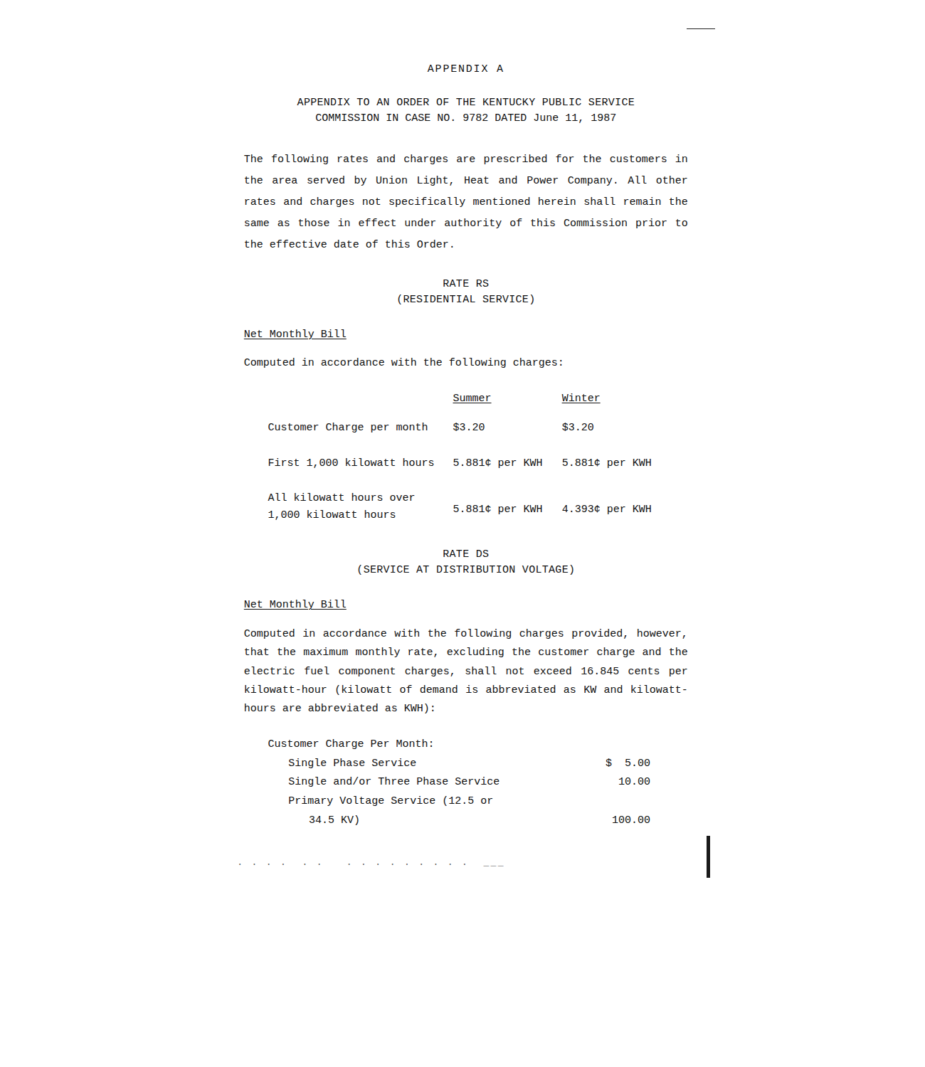APPENDIX A
APPENDIX TO AN ORDER OF THE KENTUCKY PUBLIC SERVICE
COMMISSION IN CASE NO. 9782 DATED June 11, 1987
The following rates and charges are prescribed for the customers in the area served by Union Light, Heat and Power Company. All other rates and charges not specifically mentioned herein shall remain the same as those in effect under authority of this Commission prior to the effective date of this Order.
RATE RS
(RESIDENTIAL SERVICE)
Net Monthly Bill
Computed in accordance with the following charges:
| | Summer | Winter |
| Customer Charge per month | $3.20 | $3.20 |
| First 1,000 kilowatt hours | 5.881¢ per KWH | 5.881¢ per KWH |
| All kilowatt hours over 1,000 kilowatt hours | 5.881¢ per KWH | 4.393¢ per KWH |
RATE DS
(SERVICE AT DISTRIBUTION VOLTAGE)
Net Monthly Bill
Computed in accordance with the following charges provided, however, that the maximum monthly rate, excluding the customer charge and the electric fuel component charges, shall not exceed 16.845 cents per kilowatt-hour (kilowatt of demand is abbreviated as KW and kilowatt-hours are abbreviated as KWH):
| Customer Charge Per Month: | |
| Single Phase Service | $ 5.00 |
| Single and/or Three Phase Service | 10.00 |
| Primary Voltage Service (12.5 or | |
| 34.5 KV) | 100.00 |
. . . . . .
. . . . . . . . . ___